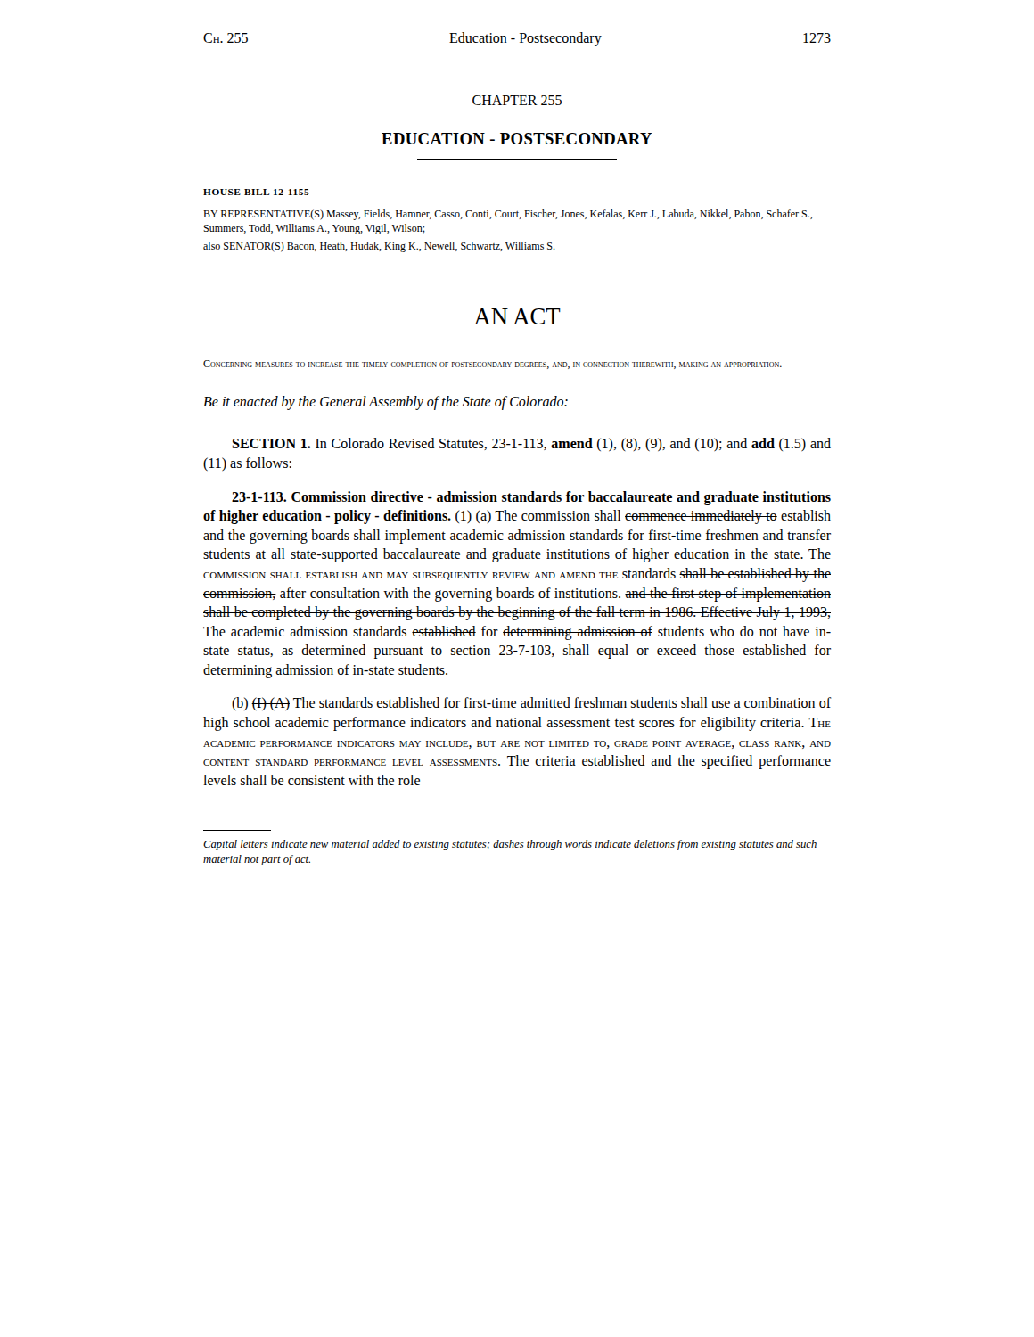Ch. 255
Education - Postsecondary
1273
CHAPTER 255
EDUCATION - POSTSECONDARY
HOUSE BILL 12-1155
BY REPRESENTATIVE(S) Massey, Fields, Hamner, Casso, Conti, Court, Fischer, Jones, Kefalas, Kerr J., Labuda, Nikkel, Pabon, Schafer S., Summers, Todd, Williams A., Young, Vigil, Wilson;
also SENATOR(S) Bacon, Heath, Hudak, King K., Newell, Schwartz, Williams S.
AN ACT
Concerning measures to increase the timely completion of postsecondary degrees, and, in connection therewith, making an appropriation.
Be it enacted by the General Assembly of the State of Colorado:
SECTION 1. In Colorado Revised Statutes, 23-1-113, amend (1), (8), (9), and (10); and add (1.5) and (11) as follows:
23-1-113. Commission directive - admission standards for baccalaureate and graduate institutions of higher education - policy - definitions. (1) (a) The commission shall commence immediately to establish and the governing boards shall implement academic admission standards for first-time freshmen and transfer students at all state-supported baccalaureate and graduate institutions of higher education in the state. The commission shall establish and may subsequently review and amend the standards shall be established by the commission, after consultation with the governing boards of institutions. and the first step of implementation shall be completed by the governing boards by the beginning of the fall term in 1986. Effective July 1, 1993, The academic admission standards established for determining admission of students who do not have in-state status, as determined pursuant to section 23-7-103, shall equal or exceed those established for determining admission of in-state students.
(b) (I) (A) The standards established for first-time admitted freshman students shall use a combination of high school academic performance indicators and national assessment test scores for eligibility criteria. The academic performance indicators may include, but are not limited to, grade point average, class rank, and content standard performance level assessments. The criteria established and the specified performance levels shall be consistent with the role
Capital letters indicate new material added to existing statutes; dashes through words indicate deletions from existing statutes and such material not part of act.